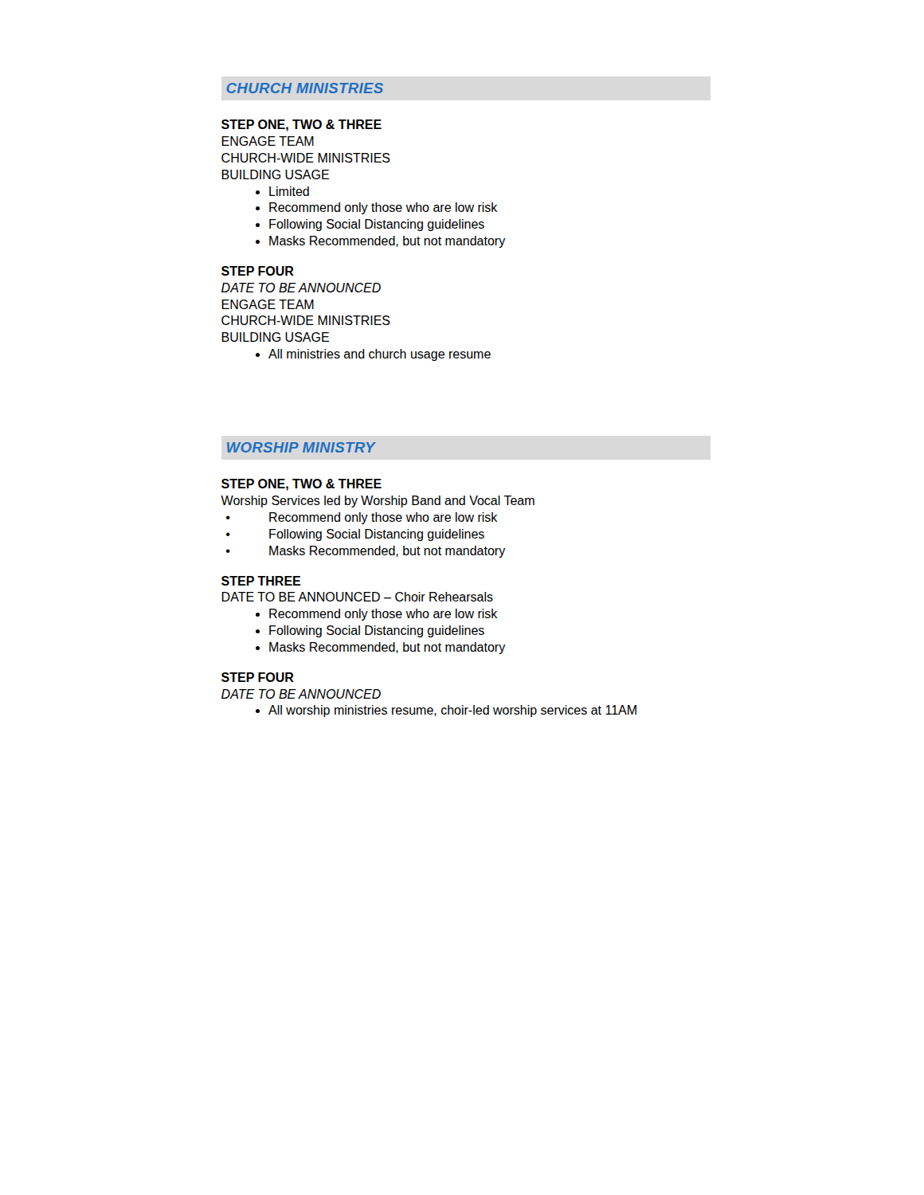CHURCH MINISTRIES
STEP ONE, TWO & THREE
ENGAGE TEAM
CHURCH-WIDE MINISTRIES
BUILDING USAGE
Limited
Recommend only those who are low risk
Following Social Distancing guidelines
Masks Recommended, but not mandatory
STEP FOUR
DATE TO BE ANNOUNCED
ENGAGE TEAM
CHURCH-WIDE MINISTRIES
BUILDING USAGE
All ministries and church usage resume
WORSHIP MINISTRY
STEP ONE, TWO & THREE
Worship Services led by Worship Band and Vocal Team
•Recommend only those who are low risk
•Following Social Distancing guidelines
•Masks Recommended, but not mandatory
STEP THREE
DATE TO BE ANNOUNCED – Choir Rehearsals
Recommend only those who are low risk
Following Social Distancing guidelines
Masks Recommended, but not mandatory
STEP FOUR
DATE TO BE ANNOUNCED
All worship ministries resume, choir-led worship services at 11AM